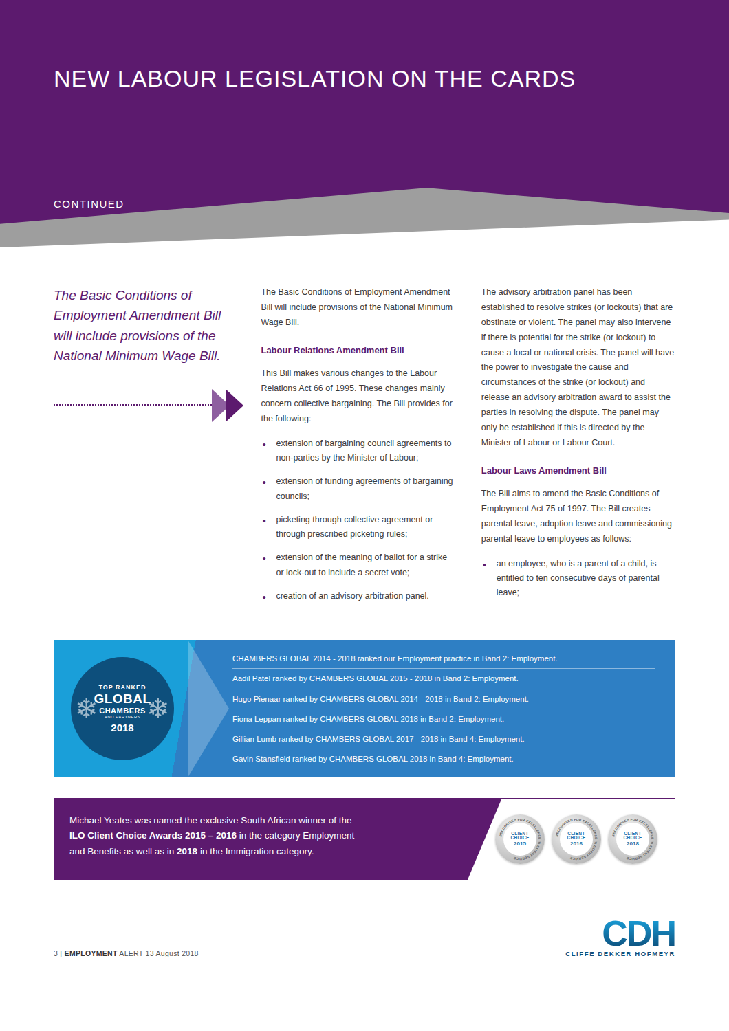New Labour Legislation on the Cards
Continued
The Basic Conditions of Employment Amendment Bill will include provisions of the National Minimum Wage Bill.
The Basic Conditions of Employment Amendment Bill will include provisions of the National Minimum Wage Bill.
Labour Relations Amendment Bill
This Bill makes various changes to the Labour Relations Act 66 of 1995. These changes mainly concern collective bargaining. The Bill provides for the following:
extension of bargaining council agreements to non-parties by the Minister of Labour;
extension of funding agreements of bargaining councils;
picketing through collective agreement or through prescribed picketing rules;
extension of the meaning of ballot for a strike or lock-out to include a secret vote;
creation of an advisory arbitration panel.
The advisory arbitration panel has been established to resolve strikes (or lockouts) that are obstinate or violent. The panel may also intervene if there is potential for the strike (or lockout) to cause a local or national crisis. The panel will have the power to investigate the cause and circumstances of the strike (or lockout) and release an advisory arbitration award to assist the parties in resolving the dispute. The panel may only be established if this is directed by the Minister of Labour or Labour Court.
Labour Laws Amendment Bill
The Bill aims to amend the Basic Conditions of Employment Act 75 of 1997. The Bill creates parental leave, adoption leave and commissioning parental leave to employees as follows:
an employee, who is a parent of a child, is entitled to ten consecutive days of parental leave;
❄ ❄
TOP RANKED
GLOBAL
CHAMBERS
AND PARTNERS
2018
CHAMBERS GLOBAL 2014 - 2018 ranked our Employment practice in Band 2: Employment.
Aadil Patel ranked by CHAMBERS GLOBAL 2015 - 2018 in Band 2: Employment.
Hugo Pienaar ranked by CHAMBERS GLOBAL 2014 - 2018 in Band 2: Employment.
Fiona Leppan ranked by CHAMBERS GLOBAL 2018 in Band 2: Employment.
Gillian Lumb ranked by CHAMBERS GLOBAL 2017 - 2018 in Band 4: Employment.
Gavin Stansfield ranked by CHAMBERS GLOBAL 2018 in Band 4: Employment.
Michael Yeates was named the exclusive South African winner of the
ILO Client Choice Awards 2015 – 2016 in the category Employment
and Benefits as well as in 2018 in the Immigration category.
RECOGNISED FOR EXCELLENCE IN CLIENT SERVICE
CLIENT
CHOICE
2015
RECOGNISED FOR EXCELLENCE IN CLIENT SERVICE
CLIENT
CHOICE
2016
RECOGNISED FOR EXCELLENCE IN CLIENT SERVICE
CLIENT
CHOICE
2018
3 | EMPLOYMENT ALERT 13 August 2018
CDH
CLIFFE DEKKER HOFMEYR